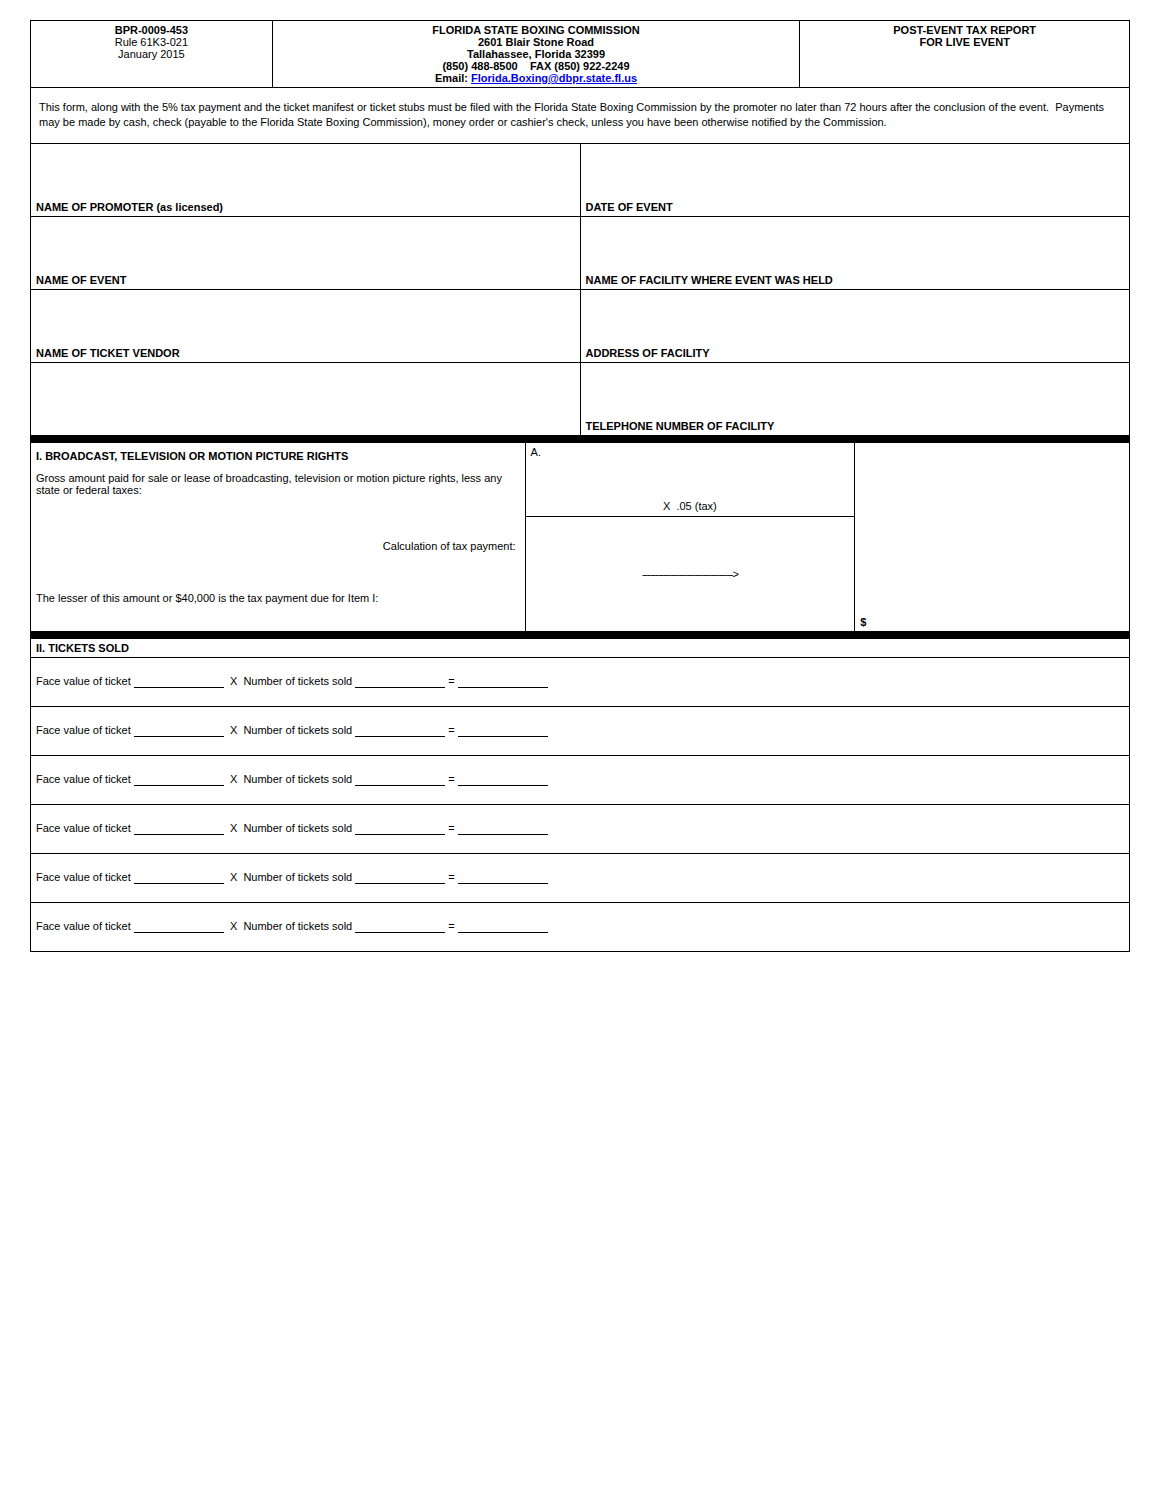| BPR-0009-453 Rule 61K3-021 January 2015 | FLORIDA STATE BOXING COMMISSION 2601 Blair Stone Road Tallahassee, Florida 32399 (850) 488-8500 FAX (850) 922-2249 Email: Florida.Boxing@dbpr.state.fl.us | POST-EVENT TAX REPORT FOR LIVE EVENT |
| This form, along with the 5% tax payment and the ticket manifest or ticket stubs must be filed with the Florida State Boxing Commission by the promoter no later than 72 hours after the conclusion of the event. Payments may be made by cash, check (payable to the Florida State Boxing Commission), money order or cashier's check, unless you have been otherwise notified by the Commission. |
| NAME OF PROMOTER (as licensed) | DATE OF EVENT |
| NAME OF EVENT | NAME OF FACILITY WHERE EVENT WAS HELD |
| NAME OF TICKET VENDOR | ADDRESS OF FACILITY |
| | TELEPHONE NUMBER OF FACILITY |
| I. BROADCAST, TELEVISION OR MOTION PICTURE RIGHTS Gross amount paid for sale or lease of broadcasting, television or motion picture rights, less any state or federal taxes: | A. | $ |
| X .05 (tax) |
| Calculation of tax payment: The lesser of this amount or $40,000 is the tax payment due for Item I: | ----------------------------------> |
| II. TICKETS SOLD |
| Face value of ticket X Number of tickets sold = |
| Face value of ticket X Number of tickets sold = |
| Face value of ticket X Number of tickets sold = |
| Face value of ticket X Number of tickets sold = |
| Face value of ticket X Number of tickets sold = |
| Face value of ticket X Number of tickets sold = |